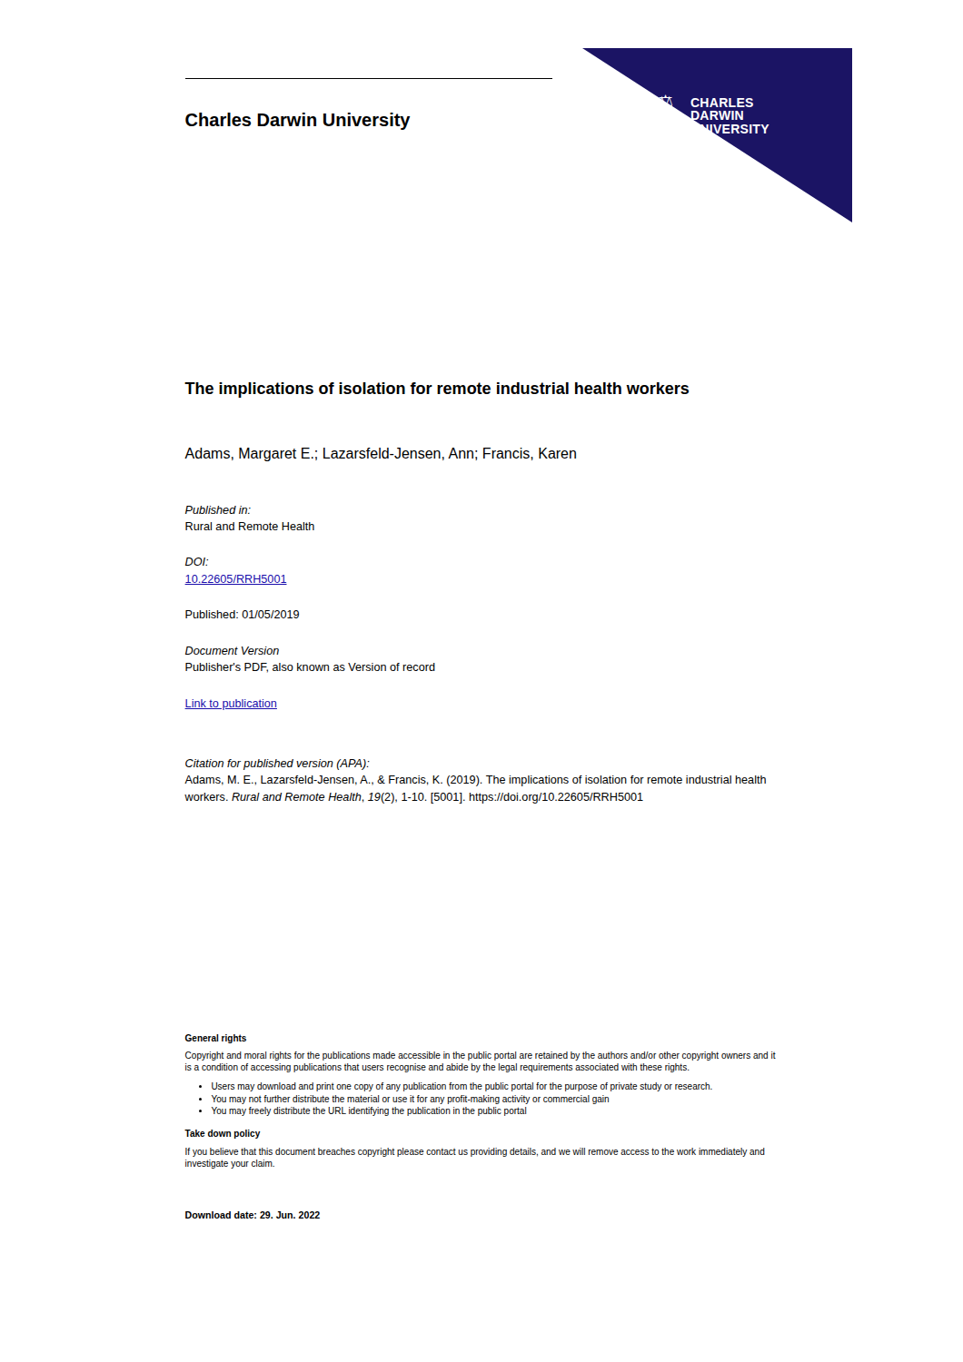⚖
CHARLES
DARWIN
UNIVERSITY
Charles Darwin University
The implications of isolation for remote industrial health workers
Adams, Margaret E.; Lazarsfeld-Jensen, Ann; Francis, Karen
Published in:
Rural and Remote Health
DOI:
10.22605/RRH5001
Published: 01/05/2019
Document Version
Publisher's PDF, also known as Version of record
Link to publication
Citation for published version (APA):
Adams, M. E., Lazarsfeld-Jensen, A., & Francis, K. (2019). The implications of isolation for remote industrial health workers. Rural and Remote Health, 19(2), 1-10. [5001]. https://doi.org/10.22605/RRH5001
General rights
Copyright and moral rights for the publications made accessible in the public portal are retained by the authors and/or other copyright owners and it is a condition of accessing publications that users recognise and abide by the legal requirements associated with these rights.
Users may download and print one copy of any publication from the public portal for the purpose of private study or research.
You may not further distribute the material or use it for any profit-making activity or commercial gain
You may freely distribute the URL identifying the publication in the public portal
Take down policy
If you believe that this document breaches copyright please contact us providing details, and we will remove access to the work immediately and investigate your claim.
Download date: 29. Jun. 2022